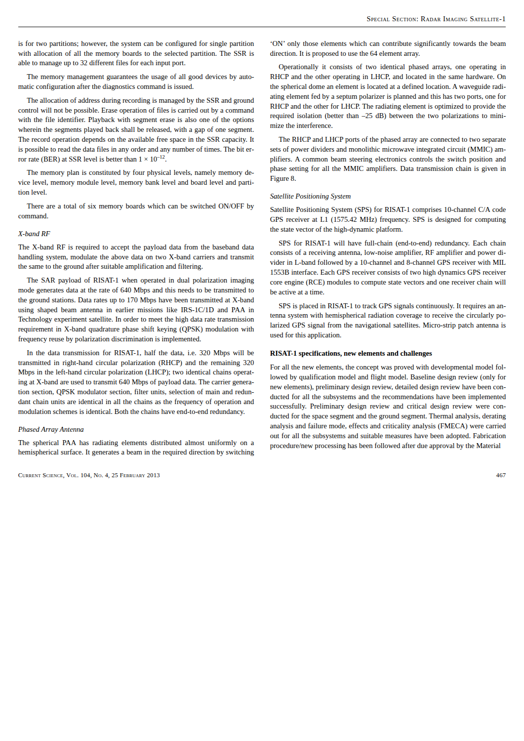Special Section: Radar Imaging Satellite-1
is for two partitions; however, the system can be configured for single partition with allocation of all the memory boards to the selected partition. The SSR is able to manage up to 32 different files for each input port.
The memory management guarantees the usage of all good devices by automatic configuration after the diagnostics command is issued.
The allocation of address during recording is managed by the SSR and ground control will not be possible. Erase operation of files is carried out by a command with the file identifier. Playback with segment erase is also one of the options wherein the segments played back shall be released, with a gap of one segment. The record operation depends on the available free space in the SSR capacity. It is possible to read the data files in any order and any number of times. The bit error rate (BER) at SSR level is better than 1 × 10–12.
The memory plan is constituted by four physical levels, namely memory device level, memory module level, memory bank level and board level and partition level.
There are a total of six memory boards which can be switched ON/OFF by command.
X-band RF
The X-band RF is required to accept the payload data from the baseband data handling system, modulate the above data on two X-band carriers and transmit the same to the ground after suitable amplification and filtering.
The SAR payload of RISAT-1 when operated in dual polarization imaging mode generates data at the rate of 640 Mbps and this needs to be transmitted to the ground stations. Data rates up to 170 Mbps have been transmitted at X-band using shaped beam antenna in earlier missions like IRS-1C/1D and PAA in Technology experiment satellite. In order to meet the high data rate transmission requirement in X-band quadrature phase shift keying (QPSK) modulation with frequency reuse by polarization discrimination is implemented.
In the data transmission for RISAT-1, half the data, i.e. 320 Mbps will be transmitted in right-hand circular polarization (RHCP) and the remaining 320 Mbps in the left-hand circular polarization (LHCP); two identical chains operating at X-band are used to transmit 640 Mbps of payload data. The carrier generation section, QPSK modulator section, filter units, selection of main and redundant chain units are identical in all the chains as the frequency of operation and modulation schemes is identical. Both the chains have end-to-end redundancy.
Phased Array Antenna
The spherical PAA has radiating elements distributed almost uniformly on a hemispherical surface. It generates a beam in the required direction by switching ‘ON’ only those elements which can contribute significantly towards the beam direction. It is proposed to use the 64 element array.
Operationally it consists of two identical phased arrays, one operating in RHCP and the other operating in LHCP, and located in the same hardware. On the spherical dome an element is located at a defined location. A waveguide radiating element fed by a septum polarizer is planned and this has two ports, one for RHCP and the other for LHCP. The radiating element is optimized to provide the required isolation (better than –25 dB) between the two polarizations to minimize the interference.
The RHCP and LHCP ports of the phased array are connected to two separate sets of power dividers and monolithic microwave integrated circuit (MMIC) amplifiers. A common beam steering electronics controls the switch position and phase setting for all the MMIC amplifiers. Data transmission chain is given in Figure 8.
Satellite Positioning System
Satellite Positioning System (SPS) for RISAT-1 comprises 10-channel C/A code GPS receiver at L1 (1575.42 MHz) frequency. SPS is designed for computing the state vector of the high-dynamic platform.
SPS for RISAT-1 will have full-chain (end-to-end) redundancy. Each chain consists of a receiving antenna, low-noise amplifier, RF amplifier and power divider in L-band followed by a 10-channel and 8-channel GPS receiver with MIL 1553B interface. Each GPS receiver consists of two high dynamics GPS receiver core engine (RCE) modules to compute state vectors and one receiver chain will be active at a time.
SPS is placed in RISAT-1 to track GPS signals continuously. It requires an antenna system with hemispherical radiation coverage to receive the circularly polarized GPS signal from the navigational satellites. Micro-strip patch antenna is used for this application.
RISAT-1 specifications, new elements and challenges
For all the new elements, the concept was proved with developmental model followed by qualification model and flight model. Baseline design review (only for new elements), preliminary design review, detailed design review have been conducted for all the subsystems and the recommendations have been implemented successfully. Preliminary design review and critical design review were conducted for the space segment and the ground segment. Thermal analysis, derating analysis and failure mode, effects and criticality analysis (FMECA) were carried out for all the subsystems and suitable measures have been adopted. Fabrication procedure/new processing has been followed after due approval by the Material
Current Science, Vol. 104, No. 4, 25 February 2013 467